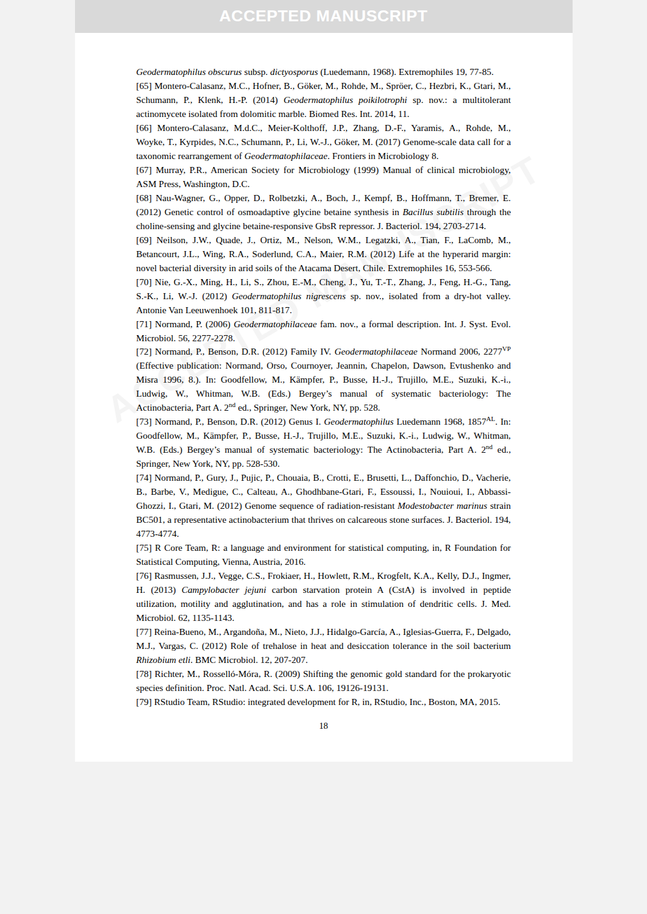ACCEPTED MANUSCRIPT
ACCEPTED MANUSCRIPT
Geodermatophilus obscurus subsp. dictyosporus (Luedemann, 1968). Extremophiles 19, 77-85.
[65] Montero-Calasanz, M.C., Hofner, B., Göker, M., Rohde, M., Spröer, C., Hezbri, K., Gtari, M., Schumann, P., Klenk, H.-P. (2014) Geodermatophilus poikilotrophi sp. nov.: a multitolerant actinomycete isolated from dolomitic marble. Biomed Res. Int. 2014, 11.
[66] Montero-Calasanz, M.d.C., Meier-Kolthoff, J.P., Zhang, D.-F., Yaramis, A., Rohde, M., Woyke, T., Kyrpides, N.C., Schumann, P., Li, W.-J., Göker, M. (2017) Genome-scale data call for a taxonomic rearrangement of Geodermatophilaceae. Frontiers in Microbiology 8.
[67] Murray, P.R., American Society for Microbiology (1999) Manual of clinical microbiology, ASM Press, Washington, D.C.
[68] Nau-Wagner, G., Opper, D., Rolbetzki, A., Boch, J., Kempf, B., Hoffmann, T., Bremer, E. (2012) Genetic control of osmoadaptive glycine betaine synthesis in Bacillus subtilis through the choline-sensing and glycine betaine-responsive GbsR repressor. J. Bacteriol. 194, 2703-2714.
[69] Neilson, J.W., Quade, J., Ortiz, M., Nelson, W.M., Legatzki, A., Tian, F., LaComb, M., Betancourt, J.L., Wing, R.A., Soderlund, C.A., Maier, R.M. (2012) Life at the hyperarid margin: novel bacterial diversity in arid soils of the Atacama Desert, Chile. Extremophiles 16, 553-566.
[70] Nie, G.-X., Ming, H., Li, S., Zhou, E.-M., Cheng, J., Yu, T.-T., Zhang, J., Feng, H.-G., Tang, S.-K., Li, W.-J. (2012) Geodermatophilus nigrescens sp. nov., isolated from a dry-hot valley. Antonie Van Leeuwenhoek 101, 811-817.
[71] Normand, P. (2006) Geodermatophilaceae fam. nov., a formal description. Int. J. Syst. Evol. Microbiol. 56, 2277-2278.
[72] Normand, P., Benson, D.R. (2012) Family IV. Geodermatophilaceae Normand 2006, 2277VP (Effective publication: Normand, Orso, Cournoyer, Jeannin, Chapelon, Dawson, Evtushenko and Misra 1996, 8.). In: Goodfellow, M., Kämpfer, P., Busse, H.-J., Trujillo, M.E., Suzuki, K.-i., Ludwig, W., Whitman, W.B. (Eds.) Bergey’s manual of systematic bacteriology: The Actinobacteria, Part A. 2nd ed., Springer, New York, NY, pp. 528.
[73] Normand, P., Benson, D.R. (2012) Genus I. Geodermatophilus Luedemann 1968, 1857AL. In: Goodfellow, M., Kämpfer, P., Busse, H.-J., Trujillo, M.E., Suzuki, K.-i., Ludwig, W., Whitman, W.B. (Eds.) Bergey’s manual of systematic bacteriology: The Actinobacteria, Part A. 2nd ed., Springer, New York, NY, pp. 528-530.
[74] Normand, P., Gury, J., Pujic, P., Chouaia, B., Crotti, E., Brusetti, L., Daffonchio, D., Vacherie, B., Barbe, V., Medigue, C., Calteau, A., Ghodhbane-Gtari, F., Essoussi, I., Nouioui, I., Abbassi-Ghozzi, I., Gtari, M. (2012) Genome sequence of radiation-resistant Modestobacter marinus strain BC501, a representative actinobacterium that thrives on calcareous stone surfaces. J. Bacteriol. 194, 4773-4774.
[75] R Core Team, R: a language and environment for statistical computing, in, R Foundation for Statistical Computing, Vienna, Austria, 2016.
[76] Rasmussen, J.J., Vegge, C.S., Frokiaer, H., Howlett, R.M., Krogfelt, K.A., Kelly, D.J., Ingmer, H. (2013) Campylobacter jejuni carbon starvation protein A (CstA) is involved in peptide utilization, motility and agglutination, and has a role in stimulation of dendritic cells. J. Med. Microbiol. 62, 1135-1143.
[77] Reina-Bueno, M., Argandoña, M., Nieto, J.J., Hidalgo-García, A., Iglesias-Guerra, F., Delgado, M.J., Vargas, C. (2012) Role of trehalose in heat and desiccation tolerance in the soil bacterium Rhizobium etli. BMC Microbiol. 12, 207-207.
[78] Richter, M., Rosselló-Móra, R. (2009) Shifting the genomic gold standard for the prokaryotic species definition. Proc. Natl. Acad. Sci. U.S.A. 106, 19126-19131.
[79] RStudio Team, RStudio: integrated development for R, in, RStudio, Inc., Boston, MA, 2015.
18